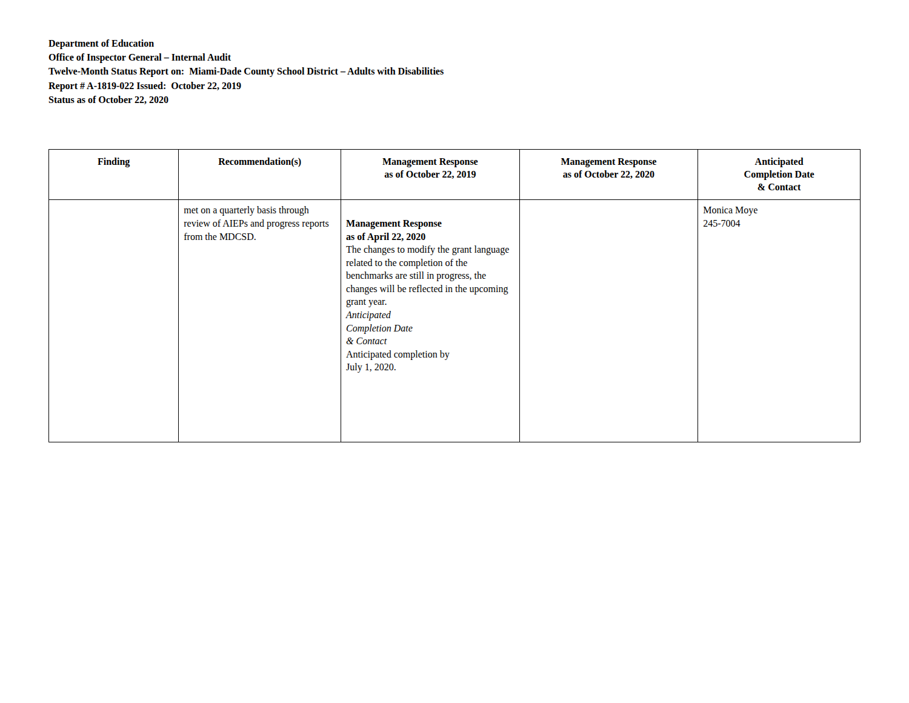Department of Education
Office of Inspector General – Internal Audit
Twelve-Month Status Report on: Miami-Dade County School District – Adults with Disabilities
Report # A-1819-022 Issued: October 22, 2019
Status as of October 22, 2020
| Finding | Recommendation(s) | Management Response as of October 22, 2019 | Management Response as of October 22, 2020 | Anticipated Completion Date & Contact |
| --- | --- | --- | --- | --- |
| | met on a quarterly basis through review of AIEPs and progress reports from the MDCSD. | Management Response as of April 22, 2020 The changes to modify the grant language related to the completion of the benchmarks are still in progress, the changes will be reflected in the upcoming grant year. Anticipated Completion Date & Contact Anticipated completion by July 1, 2020. | | Monica Moye 245-7004 |